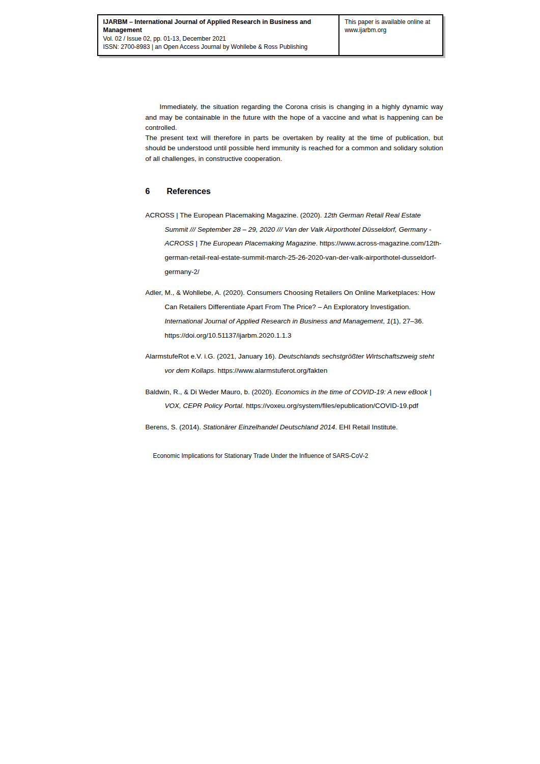IJARBM – International Journal of Applied Research in Business and Management
Vol. 02 / Issue 02, pp. 01-13, December 2021
ISSN: 2700-8983 | an Open Access Journal by Wohllebe & Ross Publishing
This paper is available online at
www.ijarbm.org
Immediately, the situation regarding the Corona crisis is changing in a highly dynamic way and may be containable in the future with the hope of a vaccine and what is happening can be controlled.
The present text will therefore in parts be overtaken by reality at the time of publication, but should be understood until possible herd immunity is reached for a common and solidary solution of all challenges, in constructive cooperation.
6 References
ACROSS | The European Placemaking Magazine. (2020). 12th German Retail Real Estate Summit /// September 28 – 29, 2020 /// Van der Valk Airporthotel Düsseldorf, Germany - ACROSS | The European Placemaking Magazine. https://www.across-magazine.com/12th-german-retail-real-estate-summit-march-25-26-2020-van-der-valk-airporthotel-dusseldorf-germany-2/
Adler, M., & Wohllebe, A. (2020). Consumers Choosing Retailers On Online Marketplaces: How Can Retailers Differentiate Apart From The Price? – An Exploratory Investigation. International Journal of Applied Research in Business and Management, 1(1), 27–36. https://doi.org/10.51137/ijarbm.2020.1.1.3
AlarmstufeRot e.V. i.G. (2021, January 16). Deutschlands sechstgrößter Wirtschaftszweig steht vor dem Kollaps. https://www.alarmstuferot.org/fakten
Baldwin, R., & Di Weder Mauro, b. (2020). Economics in the time of COVID-19: A new eBook | VOX, CEPR Policy Portal. https://voxeu.org/system/files/epublication/COVID-19.pdf
Berens, S. (2014). Stationärer Einzelhandel Deutschland 2014. EHI Retail Institute.
Economic Implications for Stationary Trade Under the Influence of SARS-CoV-2